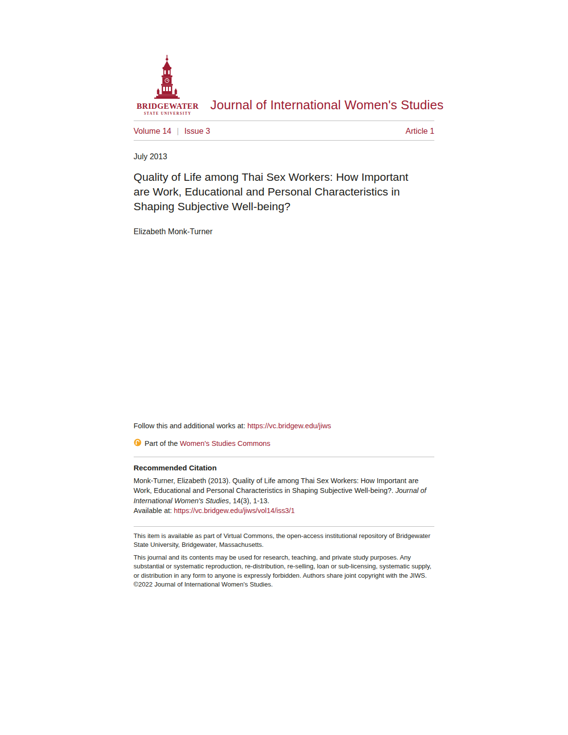BRIDGEWATERSTATE UNIVERSITY
Journal of International Women's Studies
Volume 14 | Issue 3
Article 1
July 2013
Quality of Life among Thai Sex Workers: How Important are Work, Educational and Personal Characteristics in Shaping Subjective Well-being?
Elizabeth Monk-Turner
Follow this and additional works at: https://vc.bridgew.edu/jiws
Part of the Women's Studies Commons
Recommended Citation
Monk-Turner, Elizabeth (2013). Quality of Life among Thai Sex Workers: How Important are Work, Educational and Personal Characteristics in Shaping Subjective Well-being?. Journal of International Women's Studies, 14(3), 1-13.
Available at: https://vc.bridgew.edu/jiws/vol14/iss3/1
This item is available as part of Virtual Commons, the open-access institutional repository of Bridgewater State University, Bridgewater, Massachusetts.
This journal and its contents may be used for research, teaching, and private study purposes. Any substantial or systematic reproduction, re-distribution, re-selling, loan or sub-licensing, systematic supply, or distribution in any form to anyone is expressly forbidden. Authors share joint copyright with the JIWS. ©2022 Journal of International Women's Studies.